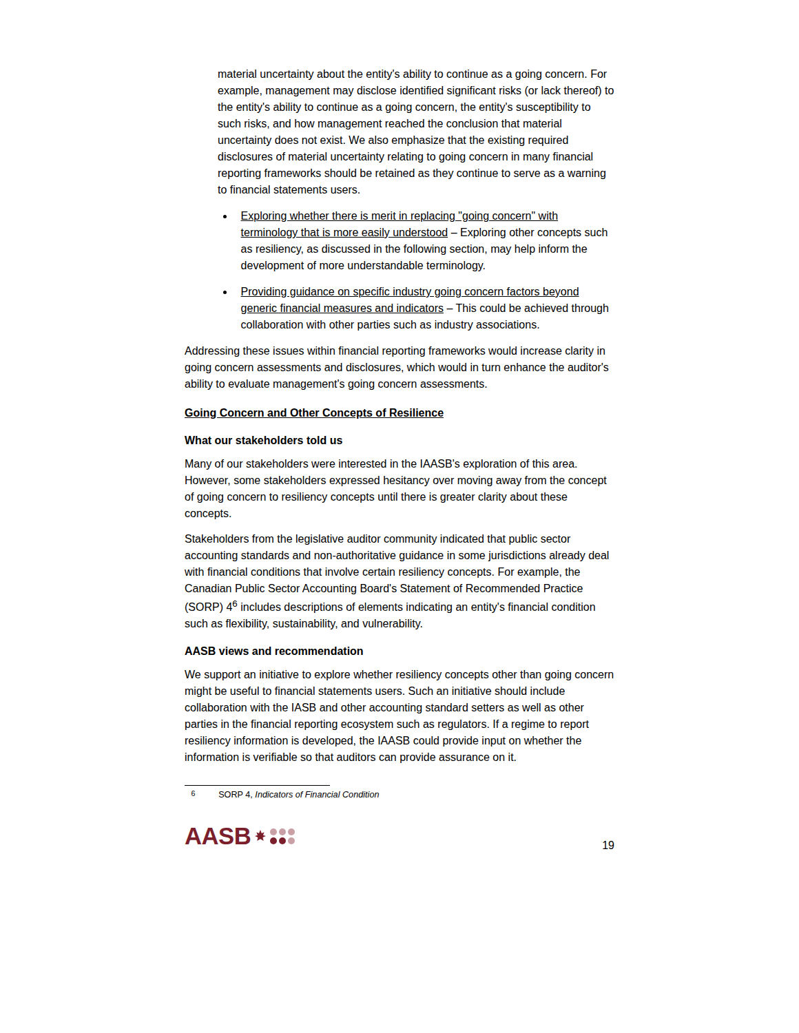material uncertainty about the entity's ability to continue as a going concern. For example, management may disclose identified significant risks (or lack thereof) to the entity's ability to continue as a going concern, the entity's susceptibility to such risks, and how management reached the conclusion that material uncertainty does not exist. We also emphasize that the existing required disclosures of material uncertainty relating to going concern in many financial reporting frameworks should be retained as they continue to serve as a warning to financial statements users.
Exploring whether there is merit in replacing "going concern" with terminology that is more easily understood – Exploring other concepts such as resiliency, as discussed in the following section, may help inform the development of more understandable terminology.
Providing guidance on specific industry going concern factors beyond generic financial measures and indicators – This could be achieved through collaboration with other parties such as industry associations.
Addressing these issues within financial reporting frameworks would increase clarity in going concern assessments and disclosures, which would in turn enhance the auditor's ability to evaluate management's going concern assessments.
Going Concern and Other Concepts of Resilience
What our stakeholders told us
Many of our stakeholders were interested in the IAASB's exploration of this area. However, some stakeholders expressed hesitancy over moving away from the concept of going concern to resiliency concepts until there is greater clarity about these concepts.
Stakeholders from the legislative auditor community indicated that public sector accounting standards and non-authoritative guidance in some jurisdictions already deal with financial conditions that involve certain resiliency concepts. For example, the Canadian Public Sector Accounting Board's Statement of Recommended Practice (SORP) 46 includes descriptions of elements indicating an entity's financial condition such as flexibility, sustainability, and vulnerability.
AASB views and recommendation
We support an initiative to explore whether resiliency concepts other than going concern might be useful to financial statements users. Such an initiative should include collaboration with the IASB and other accounting standard setters as well as other parties in the financial reporting ecosystem such as regulators. If a regime to report resiliency information is developed, the IAASB could provide input on whether the information is verifiable so that auditors can provide assurance on it.
6 SORP 4, Indicators of Financial Condition
AASB
19